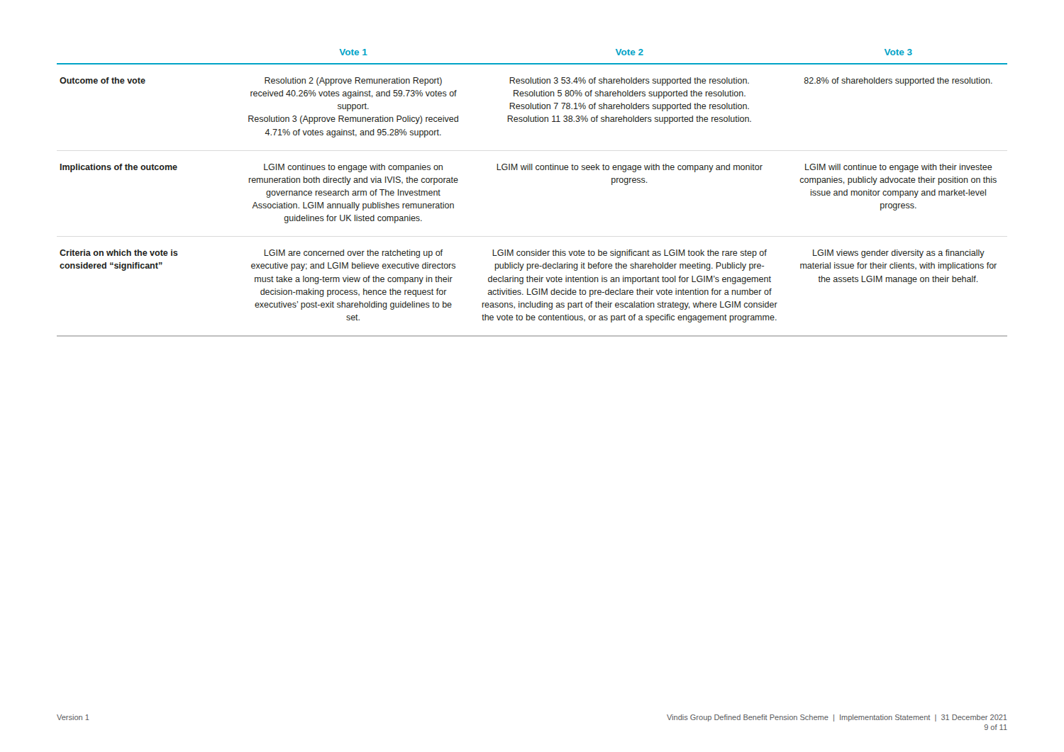| | Vote 1 | Vote 2 | Vote 3 |
| --- | --- | --- | --- |
| Outcome of the vote | Resolution 2 (Approve Remuneration Report) received 40.26% votes against, and 59.73% votes of support. Resolution 3 (Approve Remuneration Policy) received 4.71% of votes against, and 95.28% support. | Resolution 3 53.4% of shareholders supported the resolution. Resolution 5 80% of shareholders supported the resolution. Resolution 7 78.1% of shareholders supported the resolution. Resolution 11 38.3% of shareholders supported the resolution. | 82.8% of shareholders supported the resolution. |
| Implications of the outcome | LGIM continues to engage with companies on remuneration both directly and via IVIS, the corporate governance research arm of The Investment Association. LGIM annually publishes remuneration guidelines for UK listed companies. | LGIM will continue to seek to engage with the company and monitor progress. | LGIM will continue to engage with their investee companies, publicly advocate their position on this issue and monitor company and market-level progress. |
| Criteria on which the vote is considered “significant” | LGIM are concerned over the ratcheting up of executive pay; and LGIM believe executive directors must take a long-term view of the company in their decision-making process, hence the request for executives’ post-exit shareholding guidelines to be set. | LGIM consider this vote to be significant as LGIM took the rare step of publicly pre-declaring it before the shareholder meeting. Publicly pre-declaring their vote intention is an important tool for LGIM’s engagement activities. LGIM decide to pre-declare their vote intention for a number of reasons, including as part of their escalation strategy, where LGIM consider the vote to be contentious, or as part of a specific engagement programme. | LGIM views gender diversity as a financially material issue for their clients, with implications for the assets LGIM manage on their behalf. |
Version 1
Vindis Group Defined Benefit Pension Scheme | Implementation Statement | 31 December 2021 9 of 11